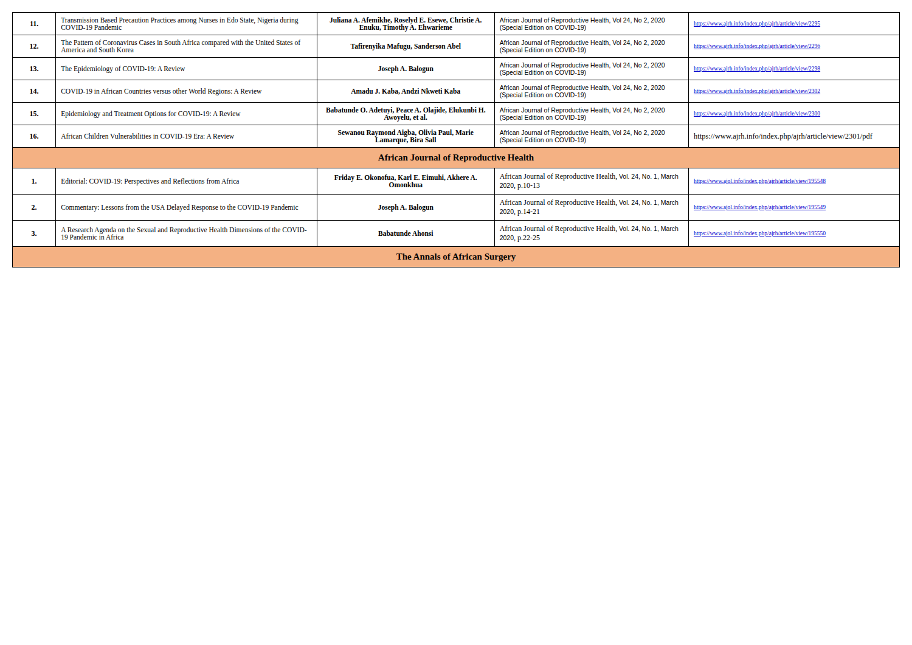| 11. | Transmission Based Precaution Practices among Nurses in Edo State, Nigeria during COVID-19 Pandemic | Juliana A. Afemikhe, Roselyd E. Esewe, Christie A. Enuku, Timothy A. Ehwarieme | African Journal of Reproductive Health, Vol 24, No 2, 2020 (Special Edition on COVID-19) | https://www.ajrh.info/index.php/ajrh/article/view/2295 |
| 12. | The Pattern of Coronavirus Cases in South Africa compared with the United States of America and South Korea | Tafirenyika Mafugu, Sanderson Abel | African Journal of Reproductive Health, Vol 24, No 2, 2020 (Special Edition on COVID-19) | https://www.ajrh.info/index.php/ajrh/article/view/2296 |
| 13. | The Epidemiology of COVID-19: A Review | Joseph A. Balogun | African Journal of Reproductive Health, Vol 24, No 2, 2020 (Special Edition on COVID-19) | https://www.ajrh.info/index.php/ajrh/article/view/2298 |
| 14. | COVID-19 in African Countries versus other World Regions: A Review | Amadu J. Kaba, Andzi Nkweti Kaba | African Journal of Reproductive Health, Vol 24, No 2, 2020 (Special Edition on COVID-19) | https://www.ajrh.info/index.php/ajrh/article/view/2302 |
| 15. | Epidemiology and Treatment Options for COVID-19: A Review | Babatunde O. Adetuyi, Peace A. Olajide, Elukunbi H. Awoyelu, et al. | African Journal of Reproductive Health, Vol 24, No 2, 2020 (Special Edition on COVID-19) | https://www.ajrh.info/index.php/ajrh/article/view/2300 |
| 16. | African Children Vulnerabilities in COVID-19 Era: A Review | Sewanou Raymond Aigba, Olivia Paul, Marie Lamarque, Bira Sall | African Journal of Reproductive Health, Vol 24, No 2, 2020 (Special Edition on COVID-19) | https://www.ajrh.info/index.php/ajrh/article/view/2301/pdf |
| African Journal of Reproductive Health |
| 1. | Editorial: COVID-19: Perspectives and Reflections from Africa | Friday E. Okonofua, Karl E. Eimuhi, Akhere A. Omonkhua | African Journal of Reproductive Health, Vol. 24, No. 1, March 2020 , p.10-13 | https://www.ajol.info/index.php/ajrh/article/view/195548 |
| 2. | Commentary: Lessons from the USA Delayed Response to the COVID-19 Pandemic | Joseph A. Balogun | African Journal of Reproductive Health, Vol. 24, No. 1, March 2020 , p.14-21 | https://www.ajol.info/index.php/ajrh/article/view/195549 |
| 3. | A Research Agenda on the Sexual and Reproductive Health Dimensions of the COVID-19 Pandemic in Africa | Babatunde Ahonsi | African Journal of Reproductive Health, Vol. 24, No. 1, March 2020 , p.22-25 | https://www.ajol.info/index.php/ajrh/article/view/195550 |
| The Annals of African Surgery |